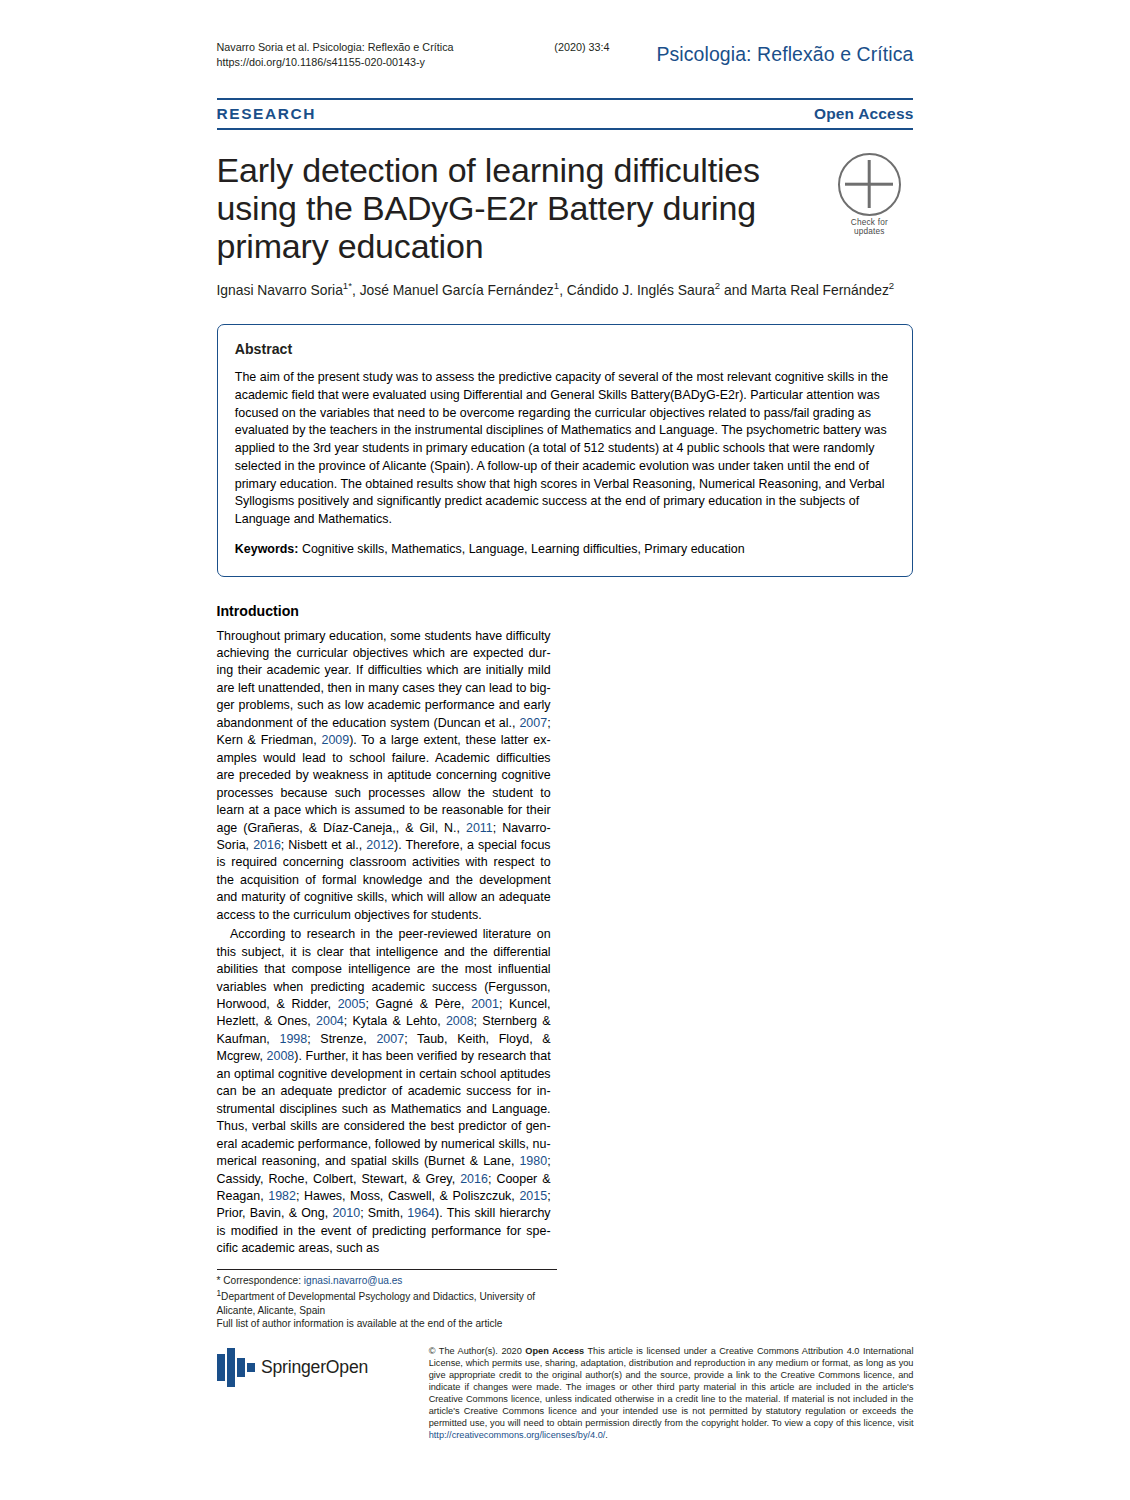Navarro Soria et al. Psicologia: Reflexão e Crítica(2020) 33:4
https://doi.org/10.1186/s41155-020-00143-y
Psicologia: Reflexão e Crítica
RESEARCH
Open Access
Check for
updates
Early detection of learning difficulties using the BADyG-E2r Battery during primary education
Ignasi Navarro Soria1*, José Manuel García Fernández1, Cándido J. Inglés Saura2 and Marta Real Fernández2
Abstract
The aim of the present study was to assess the predictive capacity of several of the most relevant cognitive skills in the academic field that were evaluated using Differential and General Skills Battery(BADyG-E2r). Particular attention was focused on the variables that need to be overcome regarding the curricular objectives related to pass/fail grading as evaluated by the teachers in the instrumental disciplines of Mathematics and Language. The psychometric battery was applied to the 3rd year students in primary education (a total of 512 students) at 4 public schools that were randomly selected in the province of Alicante (Spain). A follow-up of their academic evolution was under taken until the end of primary education. The obtained results show that high scores in Verbal Reasoning, Numerical Reasoning, and Verbal Syllogisms positively and significantly predict academic success at the end of primary education in the subjects of Language and Mathematics.
Keywords: Cognitive skills, Mathematics, Language, Learning difficulties, Primary education
Introduction
Throughout primary education, some students have difficulty achieving the curricular objectives which are expected during their academic year. If difficulties which are initially mild are left unattended, then in many cases they can lead to bigger problems, such as low academic performance and early abandonment of the education system (Duncan et al., 2007; Kern & Friedman, 2009). To a large extent, these latter examples would lead to school failure. Academic difficulties are preceded by weakness in aptitude concerning cognitive processes because such processes allow the student to learn at a pace which is assumed to be reasonable for their age (Grañeras, & Díaz-Caneja,, & Gil, N., 2011; Navarro-Soria, 2016; Nisbett et al., 2012). Therefore, a special focus is required concerning classroom activities with respect to the acquisition of formal knowledge and the development and maturity of cognitive skills, which will allow an adequate access to the curriculum objectives for students.
According to research in the peer-reviewed literature on this subject, it is clear that intelligence and the differential abilities that compose intelligence are the most influential variables when predicting academic success (Fergusson, Horwood, & Ridder, 2005; Gagné & Père, 2001; Kuncel, Hezlett, & Ones, 2004; Kytala & Lehto, 2008; Sternberg & Kaufman, 1998; Strenze, 2007; Taub, Keith, Floyd, & Mcgrew, 2008). Further, it has been verified by research that an optimal cognitive development in certain school aptitudes can be an adequate predictor of academic success for instrumental disciplines such as Mathematics and Language. Thus, verbal skills are considered the best predictor of general academic performance, followed by numerical skills, numerical reasoning, and spatial skills (Burnet & Lane, 1980; Cassidy, Roche, Colbert, Stewart, & Grey, 2016; Cooper & Reagan, 1982; Hawes, Moss, Caswell, & Poliszczuk, 2015; Prior, Bavin, & Ong, 2010; Smith, 1964). This skill hierarchy is modified in the event of predicting performance for specific academic areas, such as
* Correspondence: ignasi.navarro@ua.es
1Department of Developmental Psychology and Didactics, University of Alicante, Alicante, Spain
Full list of author information is available at the end of the article
SpringerOpen
© The Author(s). 2020 Open Access This article is licensed under a Creative Commons Attribution 4.0 International License, which permits use, sharing, adaptation, distribution and reproduction in any medium or format, as long as you give appropriate credit to the original author(s) and the source, provide a link to the Creative Commons licence, and indicate if changes were made. The images or other third party material in this article are included in the article's Creative Commons licence, unless indicated otherwise in a credit line to the material. If material is not included in the article's Creative Commons licence and your intended use is not permitted by statutory regulation or exceeds the permitted use, you will need to obtain permission directly from the copyright holder. To view a copy of this licence, visit http://creativecommons.org/licenses/by/4.0/.